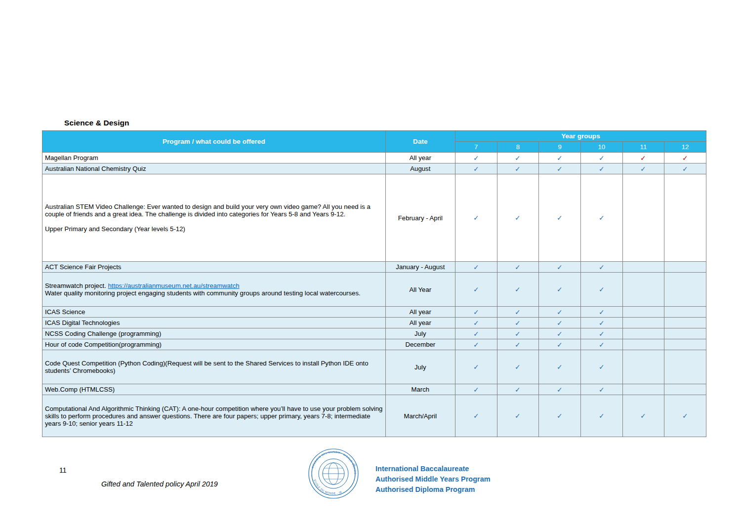Science & Design
| Program / what could be offered | Date | Year groups |
| --- | --- | --- |
| 7 | 8 | 9 | 10 | 11 | 12 |
| Magellan Program | All year | ✓ | ✓ | ✓ | ✓ | ✓ | ✓ |
| Australian National Chemistry Quiz | August | ✓ | ✓ | ✓ | ✓ | ✓ | ✓ |
| Australian STEM Video Challenge: Ever wanted to design and build your very own video game? All you need is a couple of friends and a great idea. The challenge is divided into categories for Years 5-8 and Years 9-12. Upper Primary and Secondary (Year levels 5-12) | February - April | ✓ | ✓ | ✓ | ✓ | | |
| ACT Science Fair Projects | January - August | ✓ | ✓ | ✓ | ✓ | | |
| Streamwatch project. https://australianmuseum.net.au/streamwatch Water quality monitoring project engaging students with community groups around testing local watercourses. | All Year | ✓ | ✓ | ✓ | ✓ | | |
| ICAS Science | All year | ✓ | ✓ | ✓ | ✓ | | |
| ICAS Digital Technologies | All year | ✓ | ✓ | ✓ | ✓ | | |
| NCSS Coding Challenge (programming) | July | ✓ | ✓ | ✓ | ✓ | | |
| Hour of code Competition(programming) | December | ✓ | ✓ | ✓ | ✓ | | |
| Code Quest Competition (Python Coding)(Request will be sent to the Shared Services to install Python IDE onto students’ Chromebooks) | July | ✓ | ✓ | ✓ | ✓ | | |
| Web.Comp (HTMLCSS) | March | ✓ | ✓ | ✓ | ✓ | | |
| Computational And Algorithmic Thinking (CAT): A one-hour competition where you’ll have to use your problem solving skills to perform procedures and answer questions. There are four papers; upper primary, years 7-8; intermediate years 9-10; senior years 11-12 | March/April | ✓ | ✓ | ✓ | ✓ | ✓ | ✓ |
11
Gifted and Talented policy April 2019
COLEGIO DEL MUNDO · WORLD SCHOOL ÉCOLE DU MONDE · IB ®
International Baccalaureate
Authorised Middle Years Program
Authorised Diploma Program